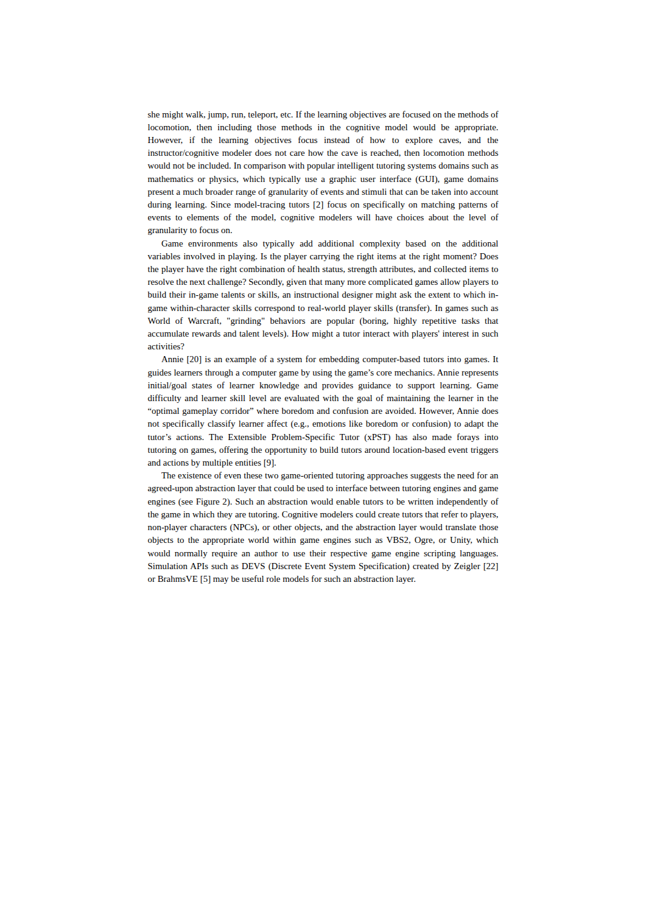she might walk, jump, run, teleport, etc. If the learning objectives are focused on the methods of locomotion, then including those methods in the cognitive model would be appropriate. However, if the learning objectives focus instead of how to explore caves, and the instructor/cognitive modeler does not care how the cave is reached, then locomotion methods would not be included. In comparison with popular intelligent tutoring systems domains such as mathematics or physics, which typically use a graphic user interface (GUI), game domains present a much broader range of granularity of events and stimuli that can be taken into account during learning. Since model-tracing tutors [2] focus on specifically on matching patterns of events to elements of the model, cognitive modelers will have choices about the level of granularity to focus on.
Game environments also typically add additional complexity based on the additional variables involved in playing. Is the player carrying the right items at the right moment? Does the player have the right combination of health status, strength attributes, and collected items to resolve the next challenge? Secondly, given that many more complicated games allow players to build their in-game talents or skills, an instructional designer might ask the extent to which in-game within-character skills correspond to real-world player skills (transfer). In games such as World of Warcraft, "grinding" behaviors are popular (boring, highly repetitive tasks that accumulate rewards and talent levels). How might a tutor interact with players' interest in such activities?
Annie [20] is an example of a system for embedding computer-based tutors into games. It guides learners through a computer game by using the game’s core mechanics. Annie represents initial/goal states of learner knowledge and provides guidance to support learning. Game difficulty and learner skill level are evaluated with the goal of maintaining the learner in the “optimal gameplay corridor” where boredom and confusion are avoided. However, Annie does not specifically classify learner affect (e.g., emotions like boredom or confusion) to adapt the tutor’s actions. The Extensible Problem-Specific Tutor (xPST) has also made forays into tutoring on games, offering the opportunity to build tutors around location-based event triggers and actions by multiple entities [9].
The existence of even these two game-oriented tutoring approaches suggests the need for an agreed-upon abstraction layer that could be used to interface between tutoring engines and game engines (see Figure 2). Such an abstraction would enable tutors to be written independently of the game in which they are tutoring. Cognitive modelers could create tutors that refer to players, non-player characters (NPCs), or other objects, and the abstraction layer would translate those objects to the appropriate world within game engines such as VBS2, Ogre, or Unity, which would normally require an author to use their respective game engine scripting languages. Simulation APIs such as DEVS (Discrete Event System Specification) created by Zeigler [22] or BrahmsVE [5] may be useful role models for such an abstraction layer.